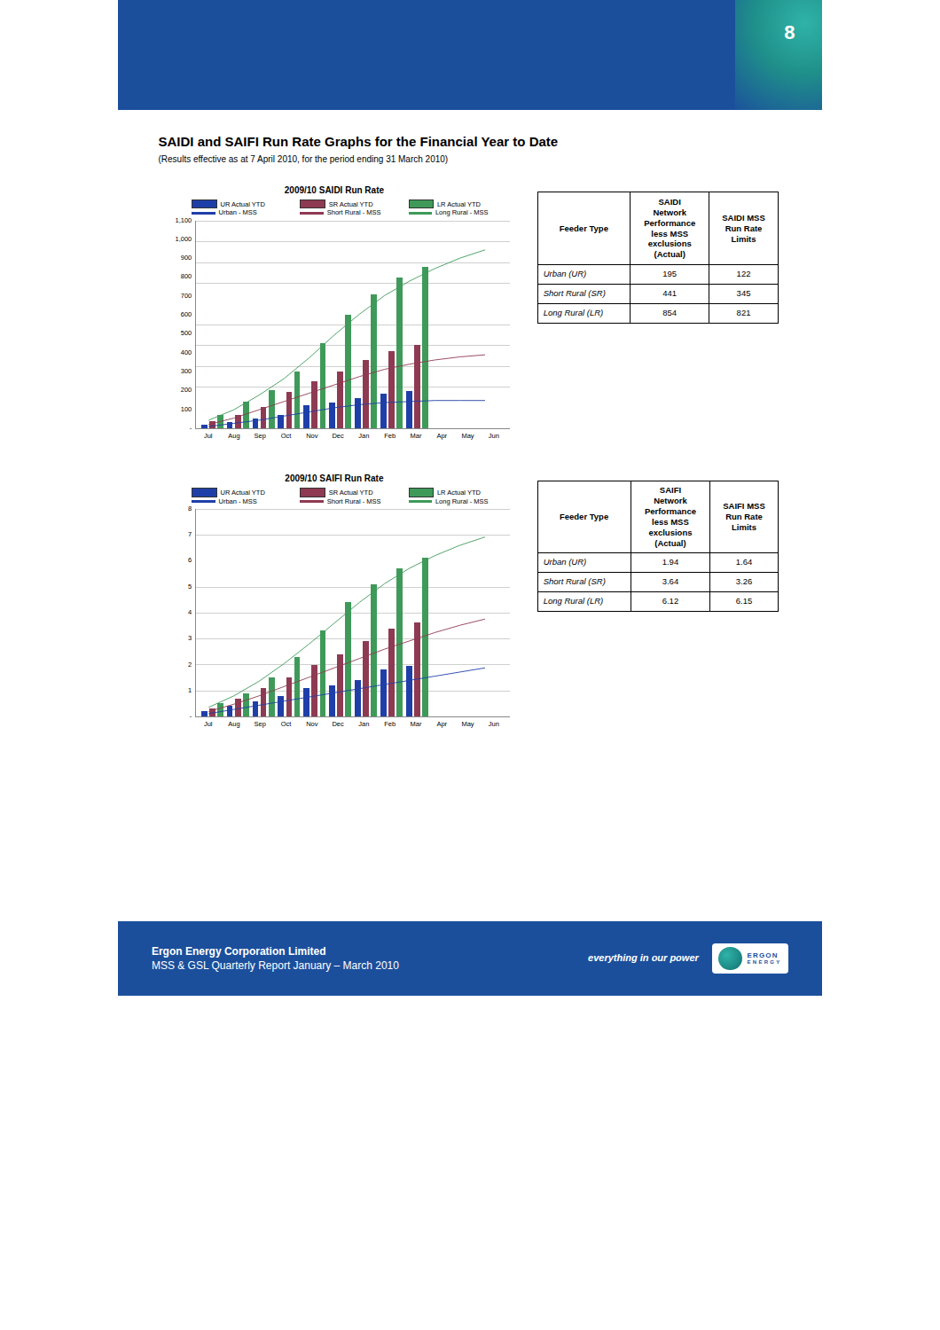8
SAIDI and SAIFI Run Rate Graphs for the Financial Year to Date
(Results effective as at 7 April 2010, for the period ending 31 March 2010)
2009/10 SAIDI Run Rate
UR Actual YTD SR Actual YTD LR Actual YTD Urban - MSS Short Rural - MSS Long Rural - MSS
1,100 1,000 900 800 700 600 500 400 300 200 100 -
Jul Aug Sep Oct Nov Dec Jan Feb Mar Apr May Jun
| Feeder Type | SAIDI Network Performance less MSS exclusions (Actual) | SAIDI MSS Run Rate Limits |
| --- | --- | --- |
| Urban (UR) | 195 | 122 |
| Short Rural (SR) | 441 | 345 |
| Long Rural (LR) | 854 | 821 |
2009/10 SAIFI Run Rate
UR Actual YTD SR Actual YTD LR Actual YTD Urban - MSS Short Rural - MSS Long Rural - MSS
8 7 6 5 4 3 2 1 -
Jul Aug Sep Oct Nov Dec Jan Feb Mar Apr May Jun
| Feeder Type | SAIFI Network Performance less MSS exclusions (Actual) | SAIFI MSS Run Rate Limits |
| --- | --- | --- |
| Urban (UR) | 1.94 | 1.64 |
| Short Rural (SR) | 3.64 | 3.26 |
| Long Rural (LR) | 6.12 | 6.15 |
Ergon Energy Corporation Limited
MSS & GSL Quarterly Report January – March 2010
everything in our power
ERGONENERGY